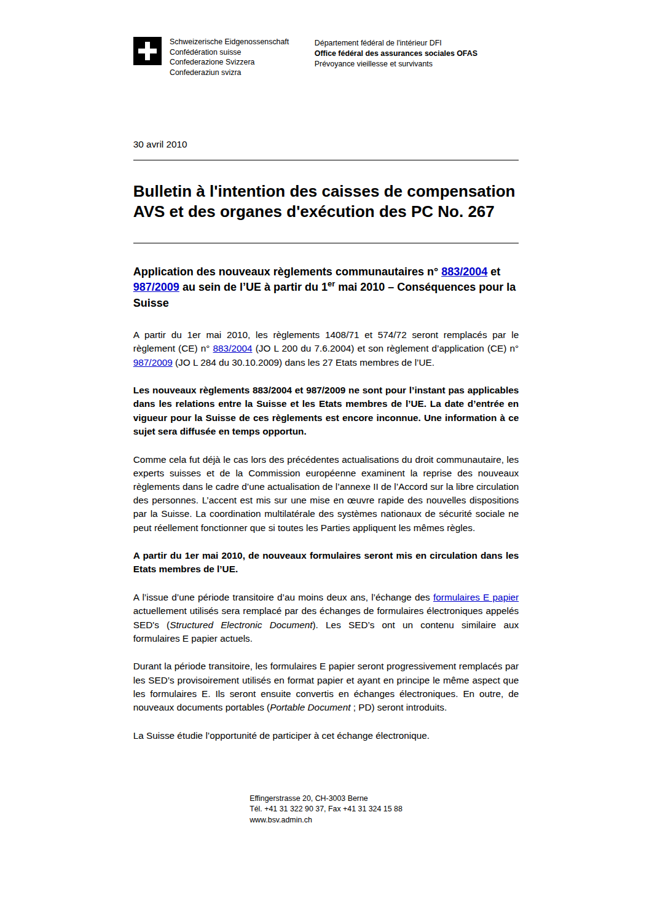Schweizerische Eidgenossenschaft
Confédération suisse
Confederazione Svizzera
Confederaziun svizra
Département fédéral de l'intérieur DFI
Office fédéral des assurances sociales OFAS
Prévoyance vieillesse et survivants
30 avril 2010
Bulletin à l'intention des caisses de compensation AVS et des organes d'exécution des PC No. 267
Application des nouveaux règlements communautaires n° 883/2004 et 987/2009 au sein de l’UE à partir du 1er mai 2010 – Conséquences pour la Suisse
A partir du 1er mai 2010, les règlements 1408/71 et 574/72 seront remplacés par le règlement (CE) n° 883/2004 (JO L 200 du 7.6.2004) et son règlement d’application (CE) n° 987/2009 (JO L 284 du 30.10.2009) dans les 27 Etats membres de l’UE.
Les nouveaux règlements 883/2004 et 987/2009 ne sont pour l’instant pas applicables dans les relations entre la Suisse et les Etats membres de l’UE. La date d’entrée en vigueur pour la Suisse de ces règlements est encore inconnue. Une information à ce sujet sera diffusée en temps opportun.
Comme cela fut déjà le cas lors des précédentes actualisations du droit communautaire, les experts suisses et de la Commission européenne examinent la reprise des nouveaux règlements dans le cadre d’une actualisation de l’annexe II de l’Accord sur la libre circulation des personnes. L’accent est mis sur une mise en œuvre rapide des nouvelles dispositions par la Suisse. La coordination multilatérale des systèmes nationaux de sécurité sociale ne peut réellement fonctionner que si toutes les Parties appliquent les mêmes règles.
A partir du 1er mai 2010, de nouveaux formulaires seront mis en circulation dans les Etats membres de l’UE.
A l’issue d’une période transitoire d’au moins deux ans, l’échange des formulaires E papier actuellement utilisés sera remplacé par des échanges de formulaires électroniques appelés SED's (Structured Electronic Document). Les SED’s ont un contenu similaire aux formulaires E papier actuels.
Durant la période transitoire, les formulaires E papier seront progressivement remplacés par les SED’s provisoirement utilisés en format papier et ayant en principe le même aspect que les formulaires E. Ils seront ensuite convertis en échanges électroniques. En outre, de nouveaux documents portables (Portable Document ; PD) seront introduits.
La Suisse étudie l’opportunité de participer à cet échange électronique.
Effingerstrasse 20, CH-3003 Berne
Tél. +41 31 322 90 37, Fax +41 31 324 15 88
www.bsv.admin.ch